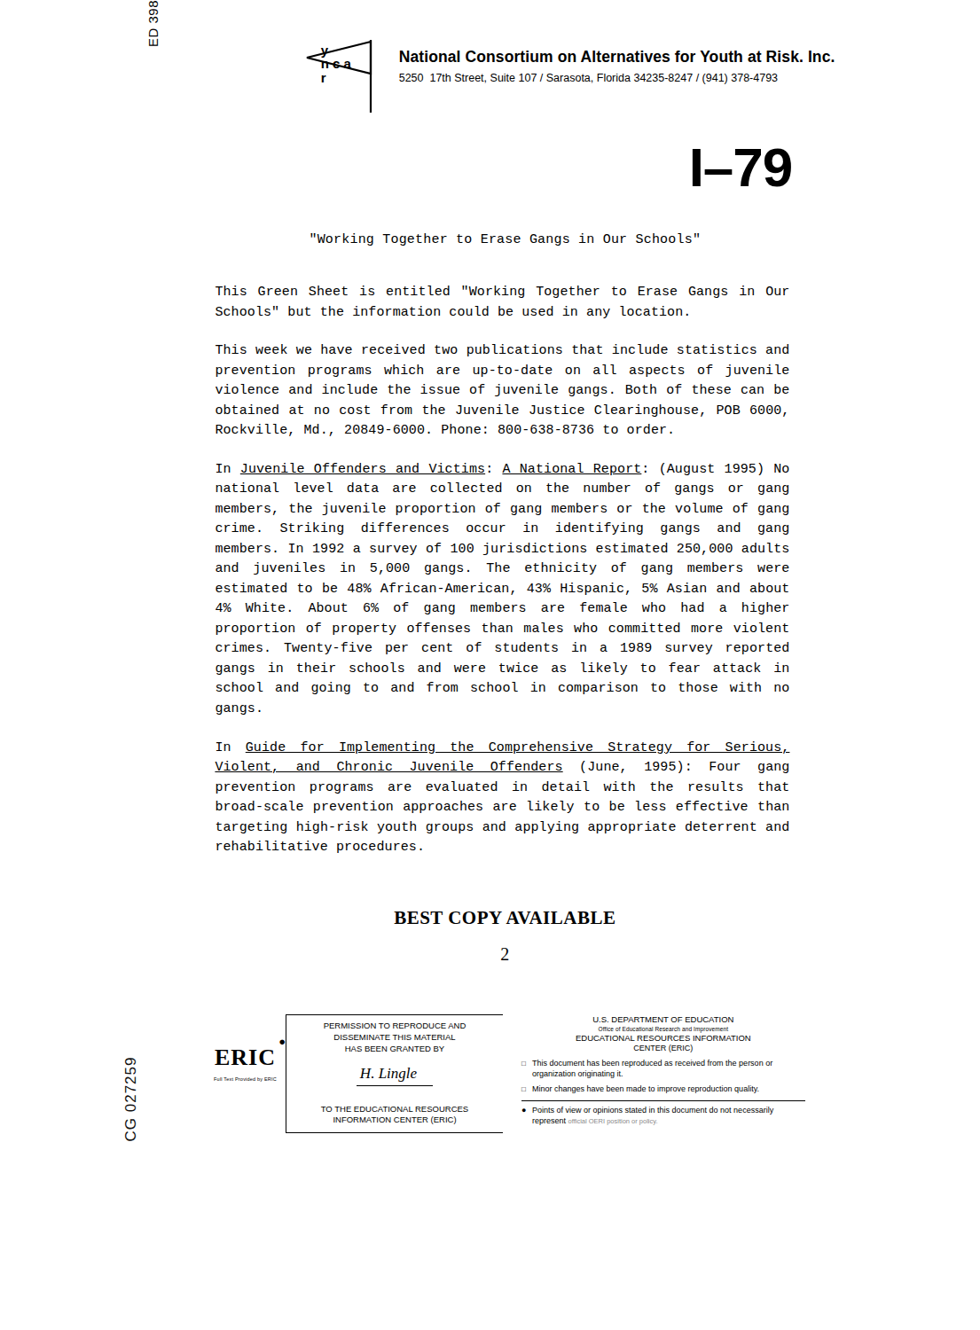ED 398 500
CG 027259
y n c a r
National Consortium on Alternatives for Youth at Risk. Inc.
5250 17th Street, Suite 107 / Sarasota, Florida 34235-8247 / (941) 378-4793
I–79
"Working Together to Erase Gangs in Our Schools"
This Green Sheet is entitled "Working Together to Erase Gangs in Our Schools" but the information could be used in any location.
This week we have received two publications that include statistics and prevention programs which are up-to-date on all aspects of juvenile violence and include the issue of juvenile gangs. Both of these can be obtained at no cost from the Juvenile Justice Clearinghouse, POB 6000, Rockville, Md., 20849-6000. Phone: 800-638-8736 to order.
In Juvenile Offenders and Victims: A National Report: (August 1995) No national level data are collected on the number of gangs or gang members, the juvenile proportion of gang members or the volume of gang crime. Striking differences occur in identifying gangs and gang members. In 1992 a survey of 100 jurisdictions estimated 250,000 adults and juveniles in 5,000 gangs. The ethnicity of gang members were estimated to be 48% African-American, 43% Hispanic, 5% Asian and about 4% White. About 6% of gang members are female who had a higher proportion of property offenses than males who committed more violent crimes. Twenty-five per cent of students in a 1989 survey reported gangs in their schools and were twice as likely to fear attack in school and going to and from school in comparison to those with no gangs.
In Guide for Implementing the Comprehensive Strategy for Serious, Violent, and Chronic Juvenile Offenders (June, 1995): Four gang prevention programs are evaluated in detail with the results that broad-scale prevention approaches are likely to be less effective than targeting high-risk youth groups and applying appropriate deterrent and rehabilitative procedures.
BEST COPY AVAILABLE
2
ERIC●
Full Text Provided by ERIC
PERMISSION TO REPRODUCE AND
DISSEMINATE THIS MATERIAL
HAS BEEN GRANTED BY
H. Lingle
TO THE EDUCATIONAL RESOURCES
INFORMATION CENTER (ERIC)
U.S. DEPARTMENT OF EDUCATION
Office of Educational Research and Improvement
EDUCATIONAL RESOURCES INFORMATION
CENTER (ERIC)
□This document has been reproduced as received from the person or organization originating it.
□Minor changes have been made to improve reproduction quality.
●Points of view or opinions stated in this document do not necessarily represent official OERI position or policy.